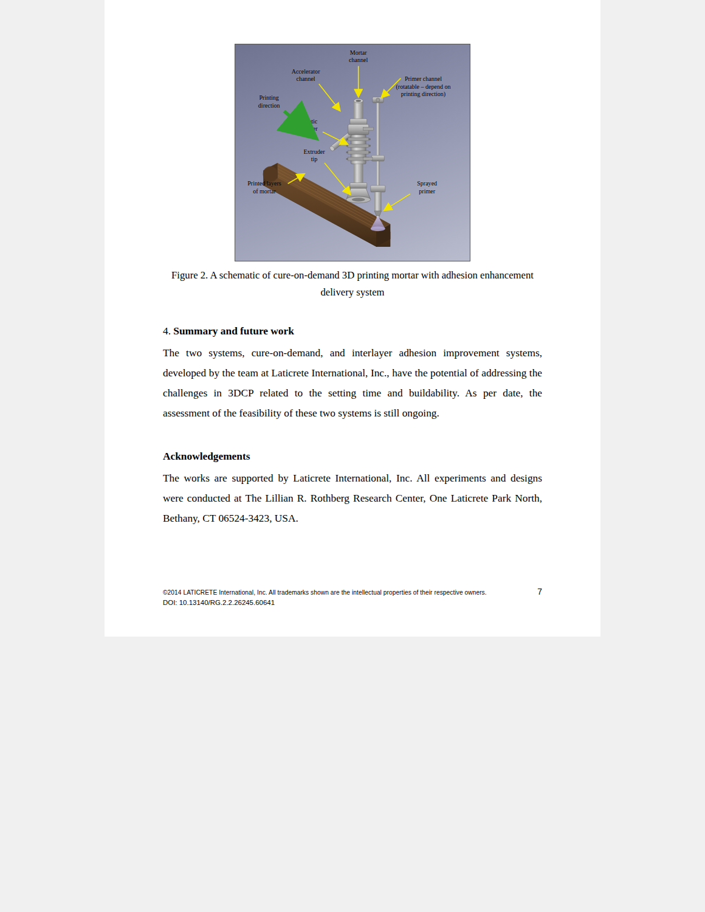Mortar channel Accelerator channel Primer channel (rotatable – depend on printing direction) Static mixer Extruder tip Printed layers of mortar Sprayed primer Printing direction
Figure 2. A schematic of cure-on-demand 3D printing mortar with adhesion enhancement delivery system
4. Summary and future work
The two systems, cure-on-demand, and interlayer adhesion improvement systems, developed by the team at Laticrete International, Inc., have the potential of addressing the challenges in 3DCP related to the setting time and buildability. As per date, the assessment of the feasibility of these two systems is still ongoing.
Acknowledgements
The works are supported by Laticrete International, Inc. All experiments and designs were conducted at The Lillian R. Rothberg Research Center, One Laticrete Park North, Bethany, CT 06524-3423, USA.
©2014 LATICRETE International, Inc. All trademarks shown are the intellectual properties of their respective owners.
DOI: 10.13140/RG.2.2.26245.60641
7